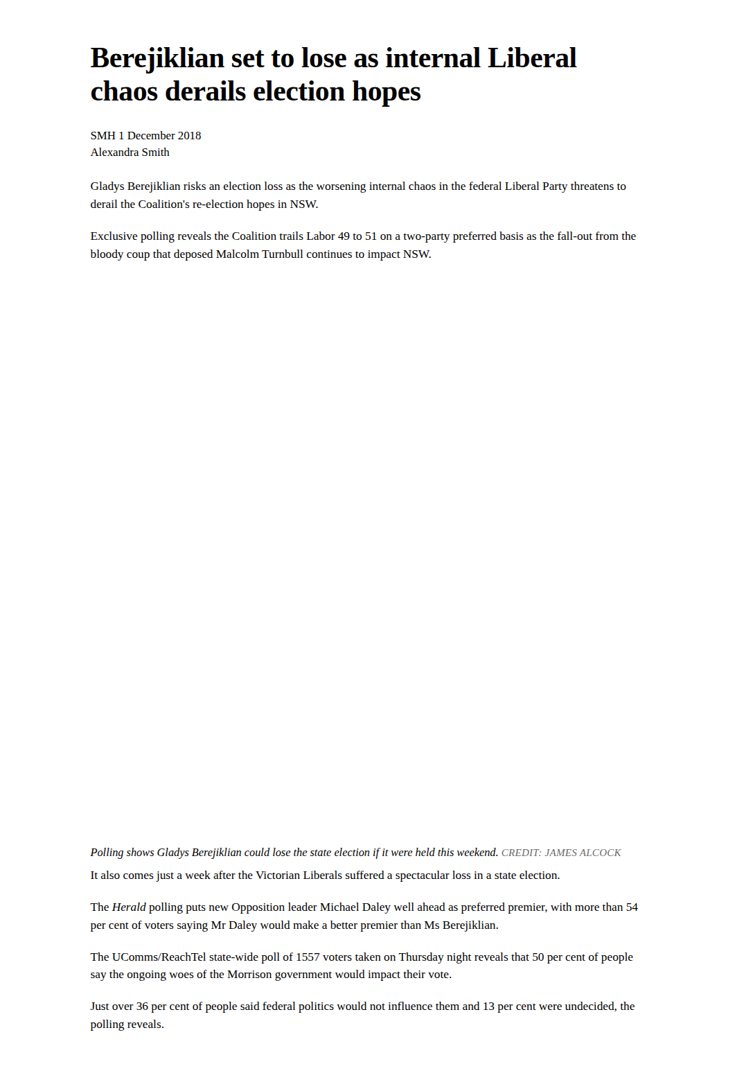Berejiklian set to lose as internal Liberal chaos derails election hopes
SMH 1 December 2018
Alexandra Smith
Gladys Berejiklian risks an election loss as the worsening internal chaos in the federal Liberal Party threatens to derail the Coalition's re-election hopes in NSW.
Exclusive polling reveals the Coalition trails Labor 49 to 51 on a two-party preferred basis as the fall-out from the bloody coup that deposed Malcolm Turnbull continues to impact NSW.
Polling shows Gladys Berejiklian could lose the state election if it were held this weekend. Credit: James Alcock
It also comes just a week after the Victorian Liberals suffered a spectacular loss in a state election.
The Herald polling puts new Opposition leader Michael Daley well ahead as preferred premier, with more than 54 per cent of voters saying Mr Daley would make a better premier than Ms Berejiklian.
The UComms/ReachTel state-wide poll of 1557 voters taken on Thursday night reveals that 50 per cent of people say the ongoing woes of the Morrison government would impact their vote.
Just over 36 per cent of people said federal politics would not influence them and 13 per cent were undecided, the polling reveals.